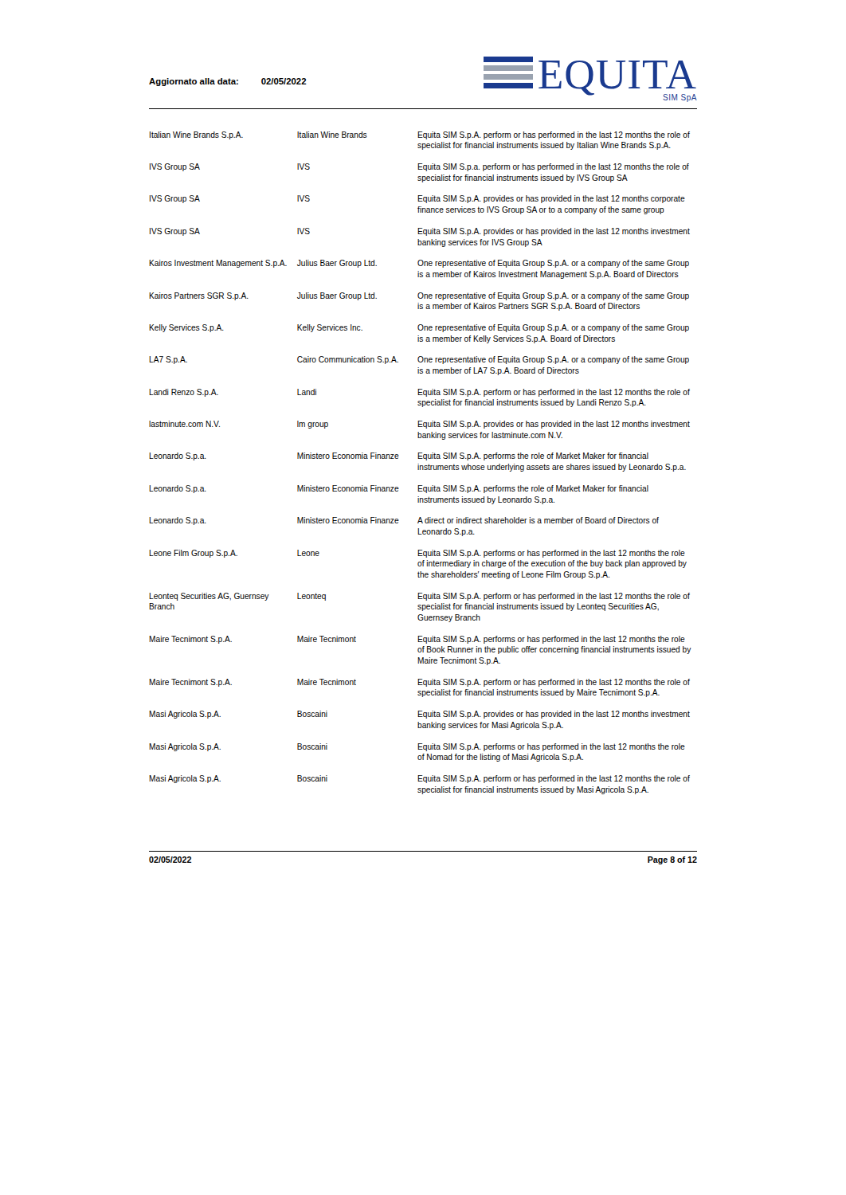Aggiornato alla data:02/05/2022
EQUITA
SIM SpA
| Italian Wine Brands S.p.A. | Italian Wine Brands | Equita SIM S.p.A. perform or has performed in the last 12 months the role of specialist for financial instruments issued by Italian Wine Brands S.p.A. |
| IVS Group SA | IVS | Equita SIM S.p.a. perform or has performed in the last 12 months the role of specialist for financial instruments issued by IVS Group SA |
| IVS Group SA | IVS | Equita SIM S.p.A. provides or has provided in the last 12 months corporate finance services to IVS Group SA or to a company of the same group |
| IVS Group SA | IVS | Equita SIM S.p.A. provides or has provided in the last 12 months investment banking services for IVS Group SA |
| Kairos Investment Management S.p.A. | Julius Baer Group Ltd. | One representative of Equita Group S.p.A. or a company of the same Group is a member of Kairos Investment Management S.p.A. Board of Directors |
| Kairos Partners SGR S.p.A. | Julius Baer Group Ltd. | One representative of Equita Group S.p.A. or a company of the same Group is a member of Kairos Partners SGR S.p.A. Board of Directors |
| Kelly Services S.p.A. | Kelly Services Inc. | One representative of Equita Group S.p.A. or a company of the same Group is a member of Kelly Services S.p.A. Board of Directors |
| LA7 S.p.A. | Cairo Communication S.p.A. | One representative of Equita Group S.p.A. or a company of the same Group is a member of LA7 S.p.A. Board of Directors |
| Landi Renzo S.p.A. | Landi | Equita SIM S.p.A. perform or has performed in the last 12 months the role of specialist for financial instruments issued by Landi Renzo S.p.A. |
| lastminute.com N.V. | lm group | Equita SIM S.p.A. provides or has provided in the last 12 months investment banking services for lastminute.com N.V. |
| Leonardo S.p.a. | Ministero Economia Finanze | Equita SIM S.p.A. performs the role of Market Maker for financial instruments whose underlying assets are shares issued by Leonardo S.p.a. |
| Leonardo S.p.a. | Ministero Economia Finanze | Equita SIM S.p.A. performs the role of Market Maker for financial instruments issued by Leonardo S.p.a. |
| Leonardo S.p.a. | Ministero Economia Finanze | A direct or indirect shareholder is a member of Board of Directors of Leonardo S.p.a. |
| Leone Film Group S.p.A. | Leone | Equita SIM S.p.A. performs or has performed in the last 12 months the role of intermediary in charge of the execution of the buy back plan approved by the shareholders′ meeting of Leone Film Group S.p.A. |
| Leonteq Securities AG, Guernsey Branch | Leonteq | Equita SIM S.p.A. perform or has performed in the last 12 months the role of specialist for financial instruments issued by Leonteq Securities AG, Guernsey Branch |
| Maire Tecnimont S.p.A. | Maire Tecnimont | Equita SIM S.p.A. performs or has performed in the last 12 months the role of Book Runner in the public offer concerning financial instruments issued by Maire Tecnimont S.p.A. |
| Maire Tecnimont S.p.A. | Maire Tecnimont | Equita SIM S.p.A. perform or has performed in the last 12 months the role of specialist for financial instruments issued by Maire Tecnimont S.p.A. |
| Masi Agricola S.p.A. | Boscaini | Equita SIM S.p.A. provides or has provided in the last 12 months investment banking services for Masi Agricola S.p.A. |
| Masi Agricola S.p.A. | Boscaini | Equita SIM S.p.A. performs or has performed in the last 12 months the role of Nomad for the listing of Masi Agricola S.p.A. |
| Masi Agricola S.p.A. | Boscaini | Equita SIM S.p.A. perform or has performed in the last 12 months the role of specialist for financial instruments issued by Masi Agricola S.p.A. |
02/05/2022
Page 8 of 12